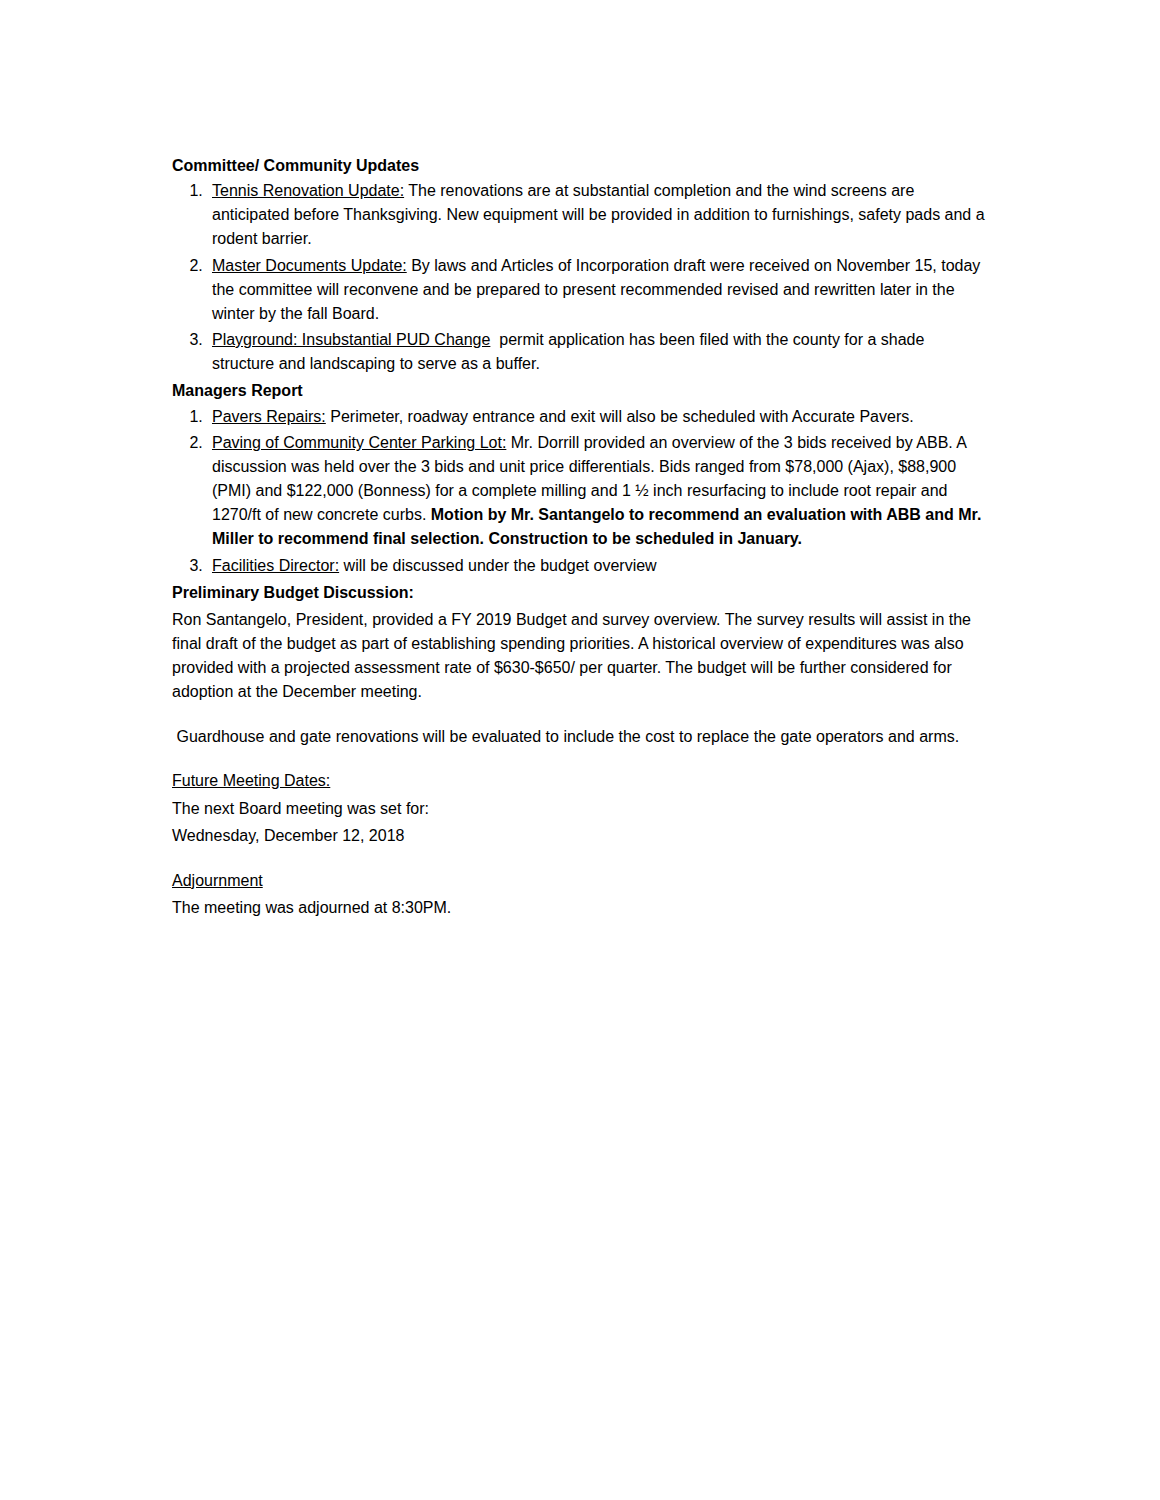Committee/ Community Updates
Tennis Renovation Update: The renovations are at substantial completion and the wind screens are anticipated before Thanksgiving. New equipment will be provided in addition to furnishings, safety pads and a rodent barrier.
Master Documents Update: By laws and Articles of Incorporation draft were received on November 15, today the committee will reconvene and be prepared to present recommended revised and rewritten later in the winter by the fall Board.
Playground: Insubstantial PUD Change permit application has been filed with the county for a shade structure and landscaping to serve as a buffer.
Managers Report
Pavers Repairs: Perimeter, roadway entrance and exit will also be scheduled with Accurate Pavers.
Paving of Community Center Parking Lot: Mr. Dorrill provided an overview of the 3 bids received by ABB. A discussion was held over the 3 bids and unit price differentials. Bids ranged from $78,000 (Ajax), $88,900 (PMI) and $122,000 (Bonness) for a complete milling and 1 ½ inch resurfacing to include root repair and 1270/ft of new concrete curbs. Motion by Mr. Santangelo to recommend an evaluation with ABB and Mr. Miller to recommend final selection. Construction to be scheduled in January.
Facilities Director: will be discussed under the budget overview
Preliminary Budget Discussion:
Ron Santangelo, President, provided a FY 2019 Budget and survey overview. The survey results will assist in the final draft of the budget as part of establishing spending priorities. A historical overview of expenditures was also provided with a projected assessment rate of $630-$650/ per quarter. The budget will be further considered for adoption at the December meeting.
Guardhouse and gate renovations will be evaluated to include the cost to replace the gate operators and arms.
Future Meeting Dates:
The next Board meeting was set for:
Wednesday, December 12, 2018
Adjournment
The meeting was adjourned at 8:30PM.